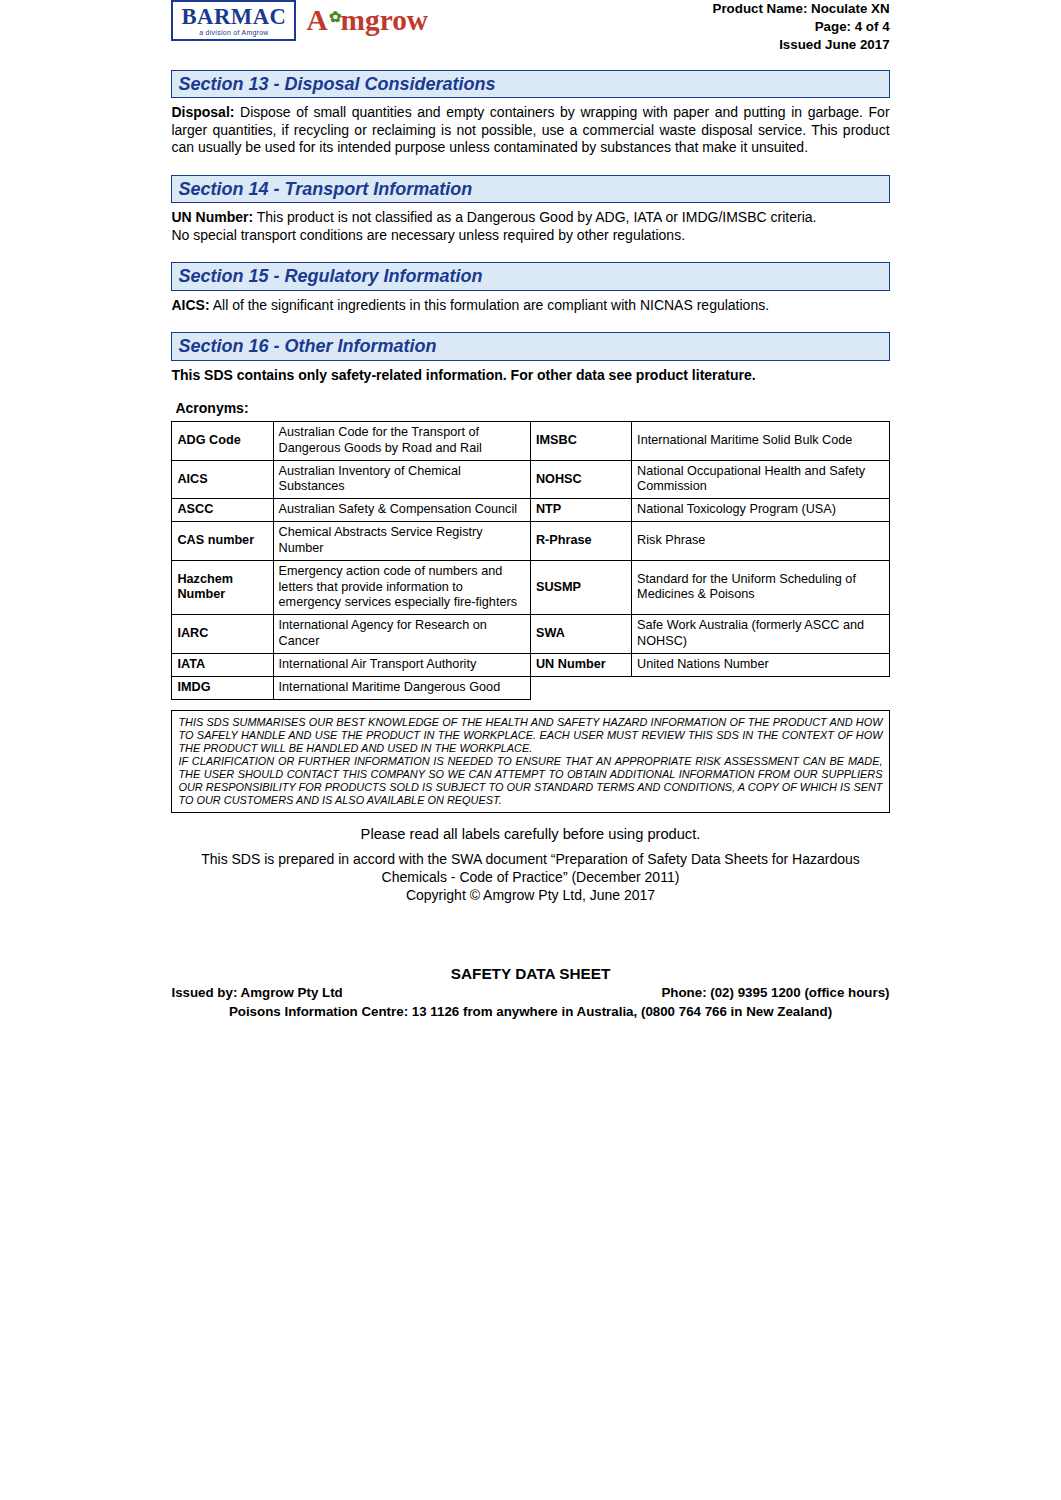BARMAC
a division of Amgrow
A✿mgrow
Product Name: Noculate XN
Page: 4 of 4
Issued June 2017
Section 13 - Disposal Considerations
Disposal: Dispose of small quantities and empty containers by wrapping with paper and putting in garbage. For larger quantities, if recycling or reclaiming is not possible, use a commercial waste disposal service. This product can usually be used for its intended purpose unless contaminated by substances that make it unsuited.
Section 14 - Transport Information
UN Number: This product is not classified as a Dangerous Good by ADG, IATA or IMDG/IMSBC criteria.
No special transport conditions are necessary unless required by other regulations.
Section 15 - Regulatory Information
AICS: All of the significant ingredients in this formulation are compliant with NICNAS regulations.
Section 16 - Other Information
This SDS contains only safety-related information. For other data see product literature.
Acronyms:
| ADG Code | Australian Code for the Transport of Dangerous Goods by Road and Rail | IMSBC | International Maritime Solid Bulk Code |
| AICS | Australian Inventory of Chemical Substances | NOHSC | National Occupational Health and Safety Commission |
| ASCC | Australian Safety & Compensation Council | NTP | National Toxicology Program (USA) |
| CAS number | Chemical Abstracts Service Registry Number | R-Phrase | Risk Phrase |
| Hazchem Number | Emergency action code of numbers and letters that provide information to emergency services especially fire-fighters | SUSMP | Standard for the Uniform Scheduling of Medicines & Poisons |
| IARC | International Agency for Research on Cancer | SWA | Safe Work Australia (formerly ASCC and NOHSC) |
| IATA | International Air Transport Authority | UN Number | United Nations Number |
| IMDG | International Maritime Dangerous Good | | |
THIS SDS SUMMARISES OUR BEST KNOWLEDGE OF THE HEALTH AND SAFETY HAZARD INFORMATION OF THE PRODUCT AND HOW TO SAFELY HANDLE AND USE THE PRODUCT IN THE WORKPLACE. EACH USER MUST REVIEW THIS SDS IN THE CONTEXT OF HOW THE PRODUCT WILL BE HANDLED AND USED IN THE WORKPLACE.
IF CLARIFICATION OR FURTHER INFORMATION IS NEEDED TO ENSURE THAT AN APPROPRIATE RISK ASSESSMENT CAN BE MADE, THE USER SHOULD CONTACT THIS COMPANY SO WE CAN ATTEMPT TO OBTAIN ADDITIONAL INFORMATION FROM OUR SUPPLIERS OUR RESPONSIBILITY FOR PRODUCTS SOLD IS SUBJECT TO OUR STANDARD TERMS AND CONDITIONS, A COPY OF WHICH IS SENT TO OUR CUSTOMERS AND IS ALSO AVAILABLE ON REQUEST.
Please read all labels carefully before using product.
This SDS is prepared in accord with the SWA document “Preparation of Safety Data Sheets for Hazardous Chemicals - Code of Practice” (December 2011)
Copyright © Amgrow Pty Ltd, June 2017
SAFETY DATA SHEET
Issued by: Amgrow Pty Ltd Phone: (02) 9395 1200 (office hours)
Poisons Information Centre: 13 1126 from anywhere in Australia, (0800 764 766 in New Zealand)